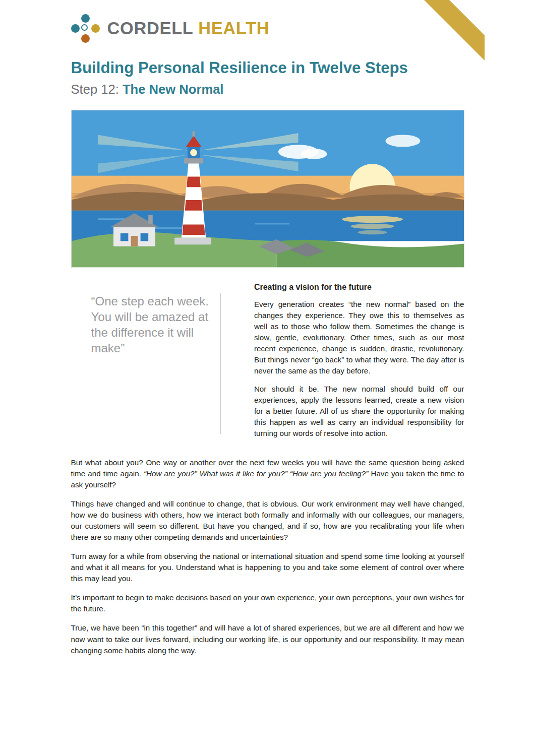CORDELL HEALTH
Building Personal Resilience in Twelve Steps
Step 12: The New Normal
“One step each week. You will be amazed at the difference it will make”
Creating a vision for the future
Every generation creates “the new normal” based on the changes they experience. They owe this to themselves as well as to those who follow them. Sometimes the change is slow, gentle, evolutionary. Other times, such as our most recent experience, change is sudden, drastic, revolutionary. But things never “go back” to what they were. The day after is never the same as the day before.
Nor should it be. The new normal should build off our experiences, apply the lessons learned, create a new vision for a better future. All of us share the opportunity for making this happen as well as carry an individual responsibility for turning our words of resolve into action.
But what about you? One way or another over the next few weeks you will have the same question being asked time and time again. “How are you?” What was it like for you?” “How are you feeling?” Have you taken the time to ask yourself?
Things have changed and will continue to change, that is obvious. Our work environment may well have changed, how we do business with others, how we interact both formally and informally with our colleagues, our managers, our customers will seem so different. But have you changed, and if so, how are you recalibrating your life when there are so many other competing demands and uncertainties?
Turn away for a while from observing the national or international situation and spend some time looking at yourself and what it all means for you. Understand what is happening to you and take some element of control over where this may lead you.
It’s important to begin to make decisions based on your own experience, your own perceptions, your own wishes for the future.
True, we have been “in this together” and will have a lot of shared experiences, but we are all different and how we now want to take our lives forward, including our working life, is our opportunity and our responsibility. It may mean changing some habits along the way.